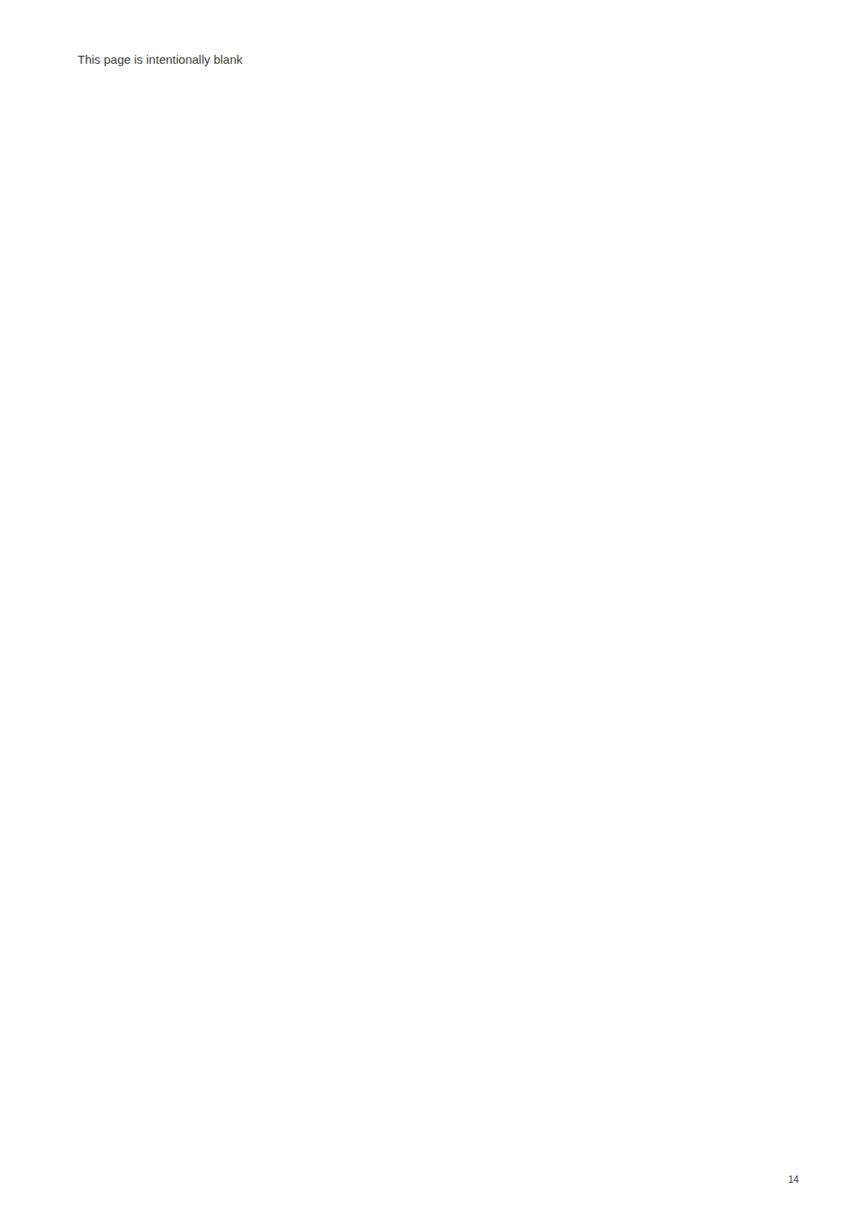This page is intentionally blank
14